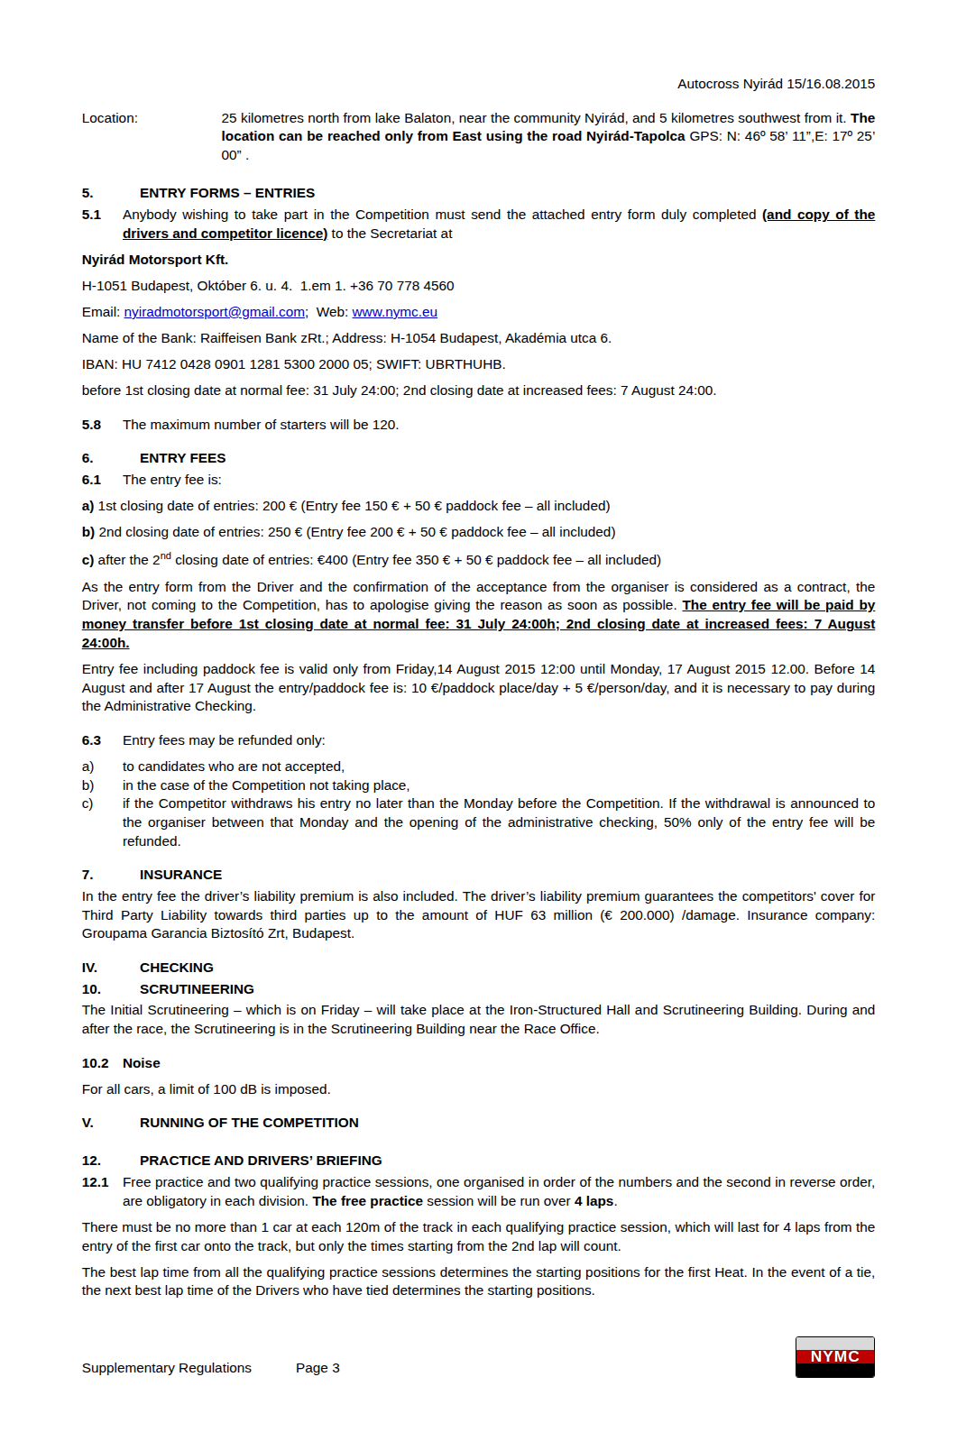Autocross Nyirád 15/16.08.2015
Location:
25 kilometres north from lake Balaton, near the community Nyirád, and 5 kilometres southwest from it. The location can be reached only from East using the road Nyirád-Tapolca GPS: N: 46º 58’ 11”,E: 17º 25’ 00” .
5. ENTRY FORMS – ENTRIES
5.1
Anybody wishing to take part in the Competition must send the attached entry form duly completed (and copy of the drivers and competitor licence) to the Secretariat at
Nyirád Motorsport Kft.
H-1051 Budapest, Október 6. u. 4. 1.em 1. +36 70 778 4560
Email: nyiradmotorsport@gmail.com; Web: www.nymc.eu
Name of the Bank: Raiffeisen Bank zRt.; Address: H-1054 Budapest, Akadémia utca 6.
IBAN: HU 7412 0428 0901 1281 5300 2000 05; SWIFT: UBRTHUHB.
before 1st closing date at normal fee: 31 July 24:00; 2nd closing date at increased fees: 7 August 24:00.
5.8
The maximum number of starters will be 120.
6. ENTRY FEES
6.1
The entry fee is:
a) 1st closing date of entries: 200 € (Entry fee 150 € + 50 € paddock fee – all included)
b) 2nd closing date of entries: 250 € (Entry fee 200 € + 50 € paddock fee – all included)
c) after the 2nd closing date of entries: €400 (Entry fee 350 € + 50 € paddock fee – all included)
As the entry form from the Driver and the confirmation of the acceptance from the organiser is considered as a contract, the Driver, not coming to the Competition, has to apologise giving the reason as soon as possible. The entry fee will be paid by money transfer before 1st closing date at normal fee: 31 July 24:00h; 2nd closing date at increased fees: 7 August 24:00h.
Entry fee including paddock fee is valid only from Friday,14 August 2015 12:00 until Monday, 17 August 2015 12.00. Before 14 August and after 17 August the entry/paddock fee is: 10 €/paddock place/day + 5 €/person/day, and it is necessary to pay during the Administrative Checking.
6.3
Entry fees may be refunded only:
a)
to candidates who are not accepted,
b)
in the case of the Competition not taking place,
c)
if the Competitor withdraws his entry no later than the Monday before the Competition. If the withdrawal is announced to the organiser between that Monday and the opening of the administrative checking, 50% only of the entry fee will be refunded.
7. INSURANCE
In the entry fee the driver’s liability premium is also included. The driver’s liability premium guarantees the competitors' cover for Third Party Liability towards third parties up to the amount of HUF 63 million (€ 200.000) /damage. Insurance company: Groupama Garancia Biztosító Zrt, Budapest.
IV. CHECKING
10. SCRUTINEERING
The Initial Scrutineering – which is on Friday – will take place at the Iron-Structured Hall and Scrutineering Building. During and after the race, the Scrutineering is in the Scrutineering Building near the Race Office.
10.2
Noise
For all cars, a limit of 100 dB is imposed.
V. RUNNING OF THE COMPETITION
12. PRACTICE AND DRIVERS’ BRIEFING
12.1
Free practice and two qualifying practice sessions, one organised in order of the numbers and the second in reverse order, are obligatory in each division. The free practice session will be run over 4 laps.
There must be no more than 1 car at each 120m of the track in each qualifying practice session, which will last for 4 laps from the entry of the first car onto the track, but only the times starting from the 2nd lap will count.
The best lap time from all the qualifying practice sessions determines the starting positions for the first Heat. In the event of a tie, the next best lap time of the Drivers who have tied determines the starting positions.
Supplementary Regulations
Page 3
NYMC